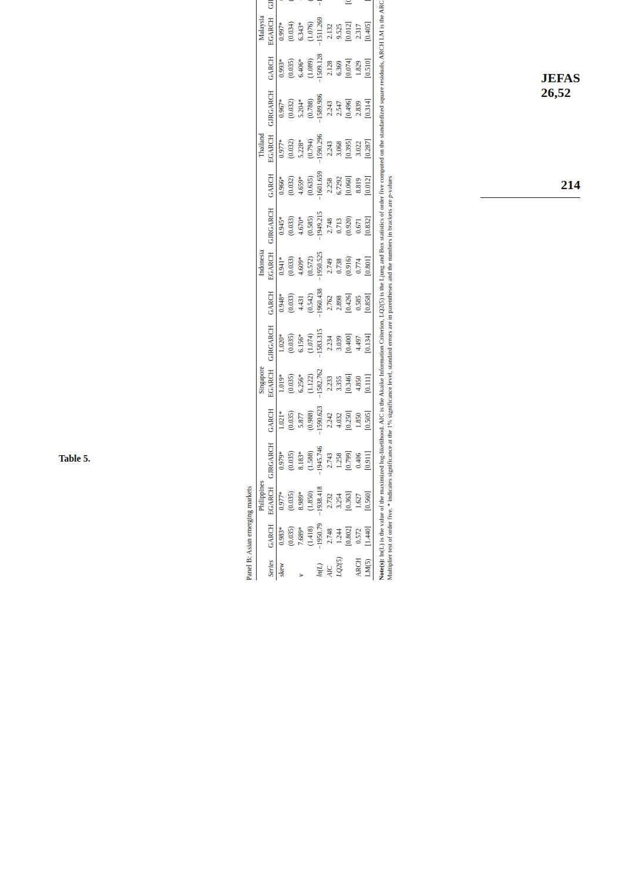JEFAS
26,52
214
Table 5.
Panel B: Asian emerging markets
| Series | Philippines | Singapore | Indonesia | Thailand | Malaysia |
| --- | --- | --- | --- | --- | --- |
| GARCH | EGARCH | GJRGARCH | GARCH | EGARCH | GJRGARCH | GARCH | EGARCH | GJRGARCH | GARCH | EGARCH | GJRGARCH | GARCH | EGARCH | GJRGARCH |
| skew | 0.983* | 0.977* | 0.979* | 1.021* | 1.019* | 1.020* | 0.948* | 0.941* | 0.945* | 0.966* | 0.977* | 0.967* | 0.993* | 0.997* | 0.994* |
| | (0.035) | (0.035) | (0.035) | (0.035) | (0.035) | (0.035) | (0.033) | (0.033) | (0.033) | (0.032) | (0.032) | (0.032) | (0.035) | (0.034) | (0.035) |
| v | 7.689* | 8.989* | 8.183* | 5.877 | 6.256* | 6.156* | 4.431 | 4.609* | 4.670* | 4.659* | 5.228* | 5.204* | 6.406* | 6.343* | 6.511* |
| | (1.418) | (1.850) | (1.588) | (0.988) | (1.122) | (1.074) | (0.542) | (0.572) | (0.585) | (0.635) | (0.794) | (0.788) | (1.089) | (1.076) | (1.124) |
| ln(L) | −1950.79 | −1938.418 | −1945.746 | −1590.623 | −1582.762 | −1583.315 | −1960.438 | −1950.525 | −1949.215 | −1601.659 | −1590.296 | −1589.986 | −1509.128 | −1511.269 | −1507.838 |
| AIC | 2.748 | 2.732 | 2.743 | 2.242 | 2.233 | 2.234 | 2.762 | 2.749 | 2.748 | 2.258 | 2.243 | 2.243 | 2.128 | 2.132 | 2.128 |
| LQ2(5) | 1.244 | 3.254 | 1.258 | 4.032 | 3.355 | 3.039 | 2.898 | 0.738 | 0.713 | 6.7292 | 3.068 | 2.547 | 6.369 | 9.525 | 6.194 |
| | [0.802] | [0.363] | [0.799] | [0.250] | [0.346] | [0.400] | [0.426] | (0.916) | (0.920) | [0.060] | [0.395] | [0.496] | [0.074] | [0.012] | [0.08096] |
| ARCH | 0.572 | 1.627 | 0.406 | 1.850 | 4.850 | 4.497 | 0.585 | 0.774 | 0.671 | 8.819 | 3.022 | 2.839 | 1.829 | 2.317 | 1.663 |
| LM(5) | [1.440] | [0.560] | [0.911] | [0.505] | [0.111] | [0.134] | [0.858] | [0.801] | [0.832] | [0.012] | [0.287] | [0.314] | [0.510] | [0.405] | [0.551] |
Note(s): ln(L) is the value of the maximized log-likelihood. AIC is the Akaike Information Criterion, LQ2(5) is the Ljung and Box statistics of order five computed on the standardized square residuals, ARCH LM is the ARCH Lagrange Multiplier test of order five. * indicates significance at the 1% significance level, standard errors are in parentheses and the numbers in brackets are p-values